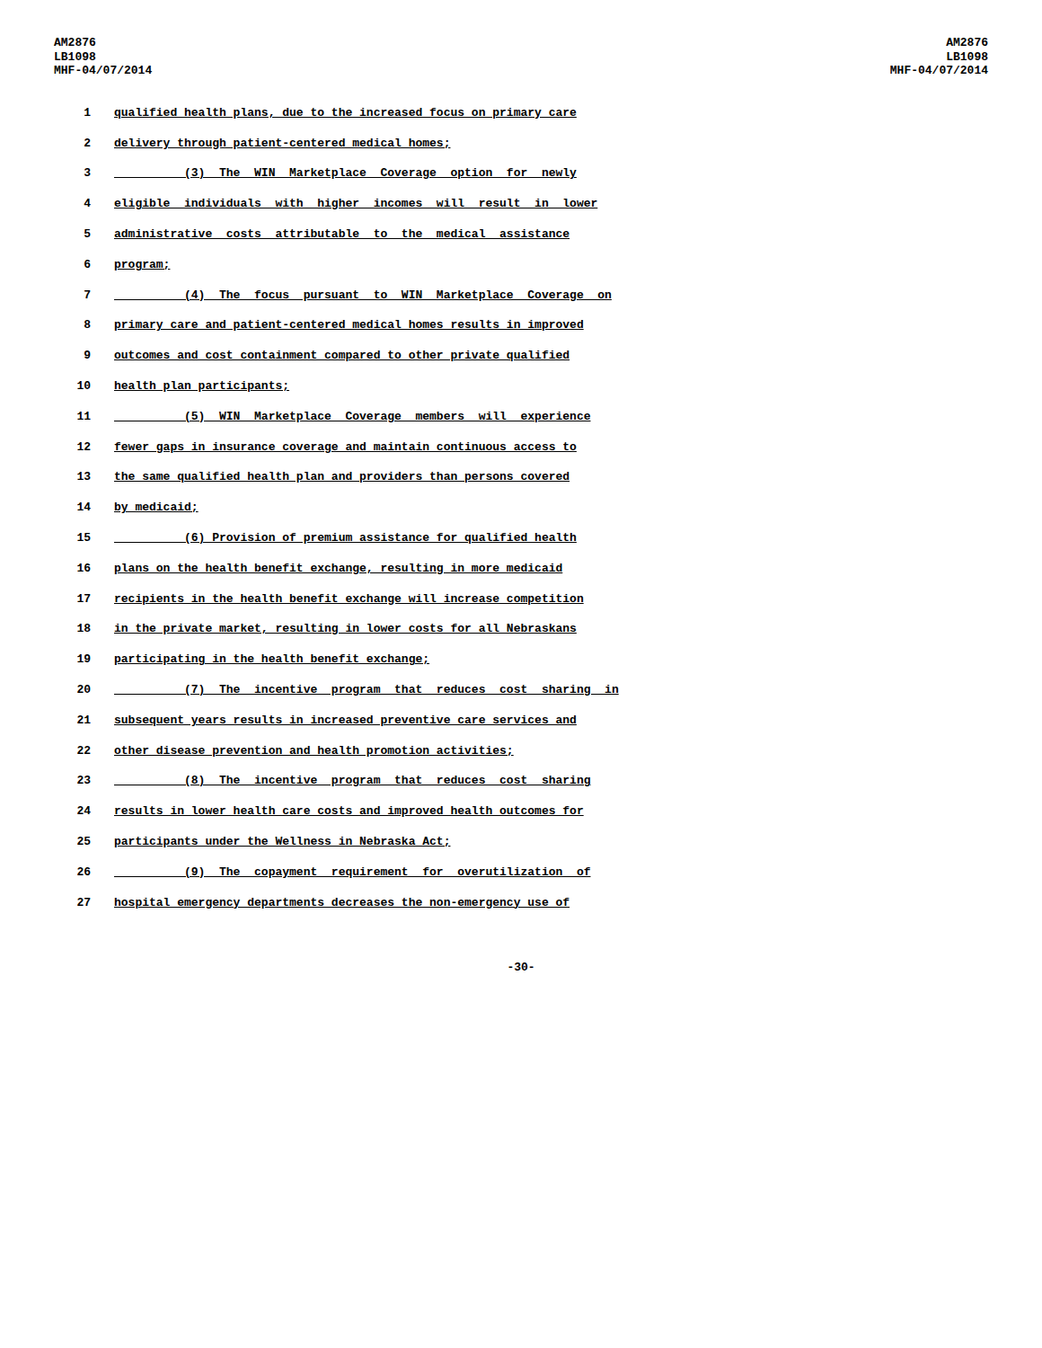| AM2876 | AM2876 |
| LB1098 | LB1098 |
| MHF-04/07/2014 | MHF-04/07/2014 |
| 1 | qualified health plans, due to the increased focus on primary care |
| 2 | delivery through patient-centered medical homes; |
| 3 | (3) The WIN Marketplace Coverage option for newly |
| 4 | eligible individuals with higher incomes will result in lower |
| 5 | administrative costs attributable to the medical assistance |
| 6 | program; |
| 7 | (4) The focus pursuant to WIN Marketplace Coverage on |
| 8 | primary care and patient-centered medical homes results in improved |
| 9 | outcomes and cost containment compared to other private qualified |
| 10 | health plan participants; |
| 11 | (5) WIN Marketplace Coverage members will experience |
| 12 | fewer gaps in insurance coverage and maintain continuous access to |
| 13 | the same qualified health plan and providers than persons covered |
| 14 | by medicaid; |
| 15 | (6) Provision of premium assistance for qualified health |
| 16 | plans on the health benefit exchange, resulting in more medicaid |
| 17 | recipients in the health benefit exchange will increase competition |
| 18 | in the private market, resulting in lower costs for all Nebraskans |
| 19 | participating in the health benefit exchange; |
| 20 | (7) The incentive program that reduces cost sharing in |
| 21 | subsequent years results in increased preventive care services and |
| 22 | other disease prevention and health promotion activities; |
| 23 | (8) The incentive program that reduces cost sharing |
| 24 | results in lower health care costs and improved health outcomes for |
| 25 | participants under the Wellness in Nebraska Act; |
| 26 | (9) The copayment requirement for overutilization of |
| 27 | hospital emergency departments decreases the non-emergency use of |
-30-